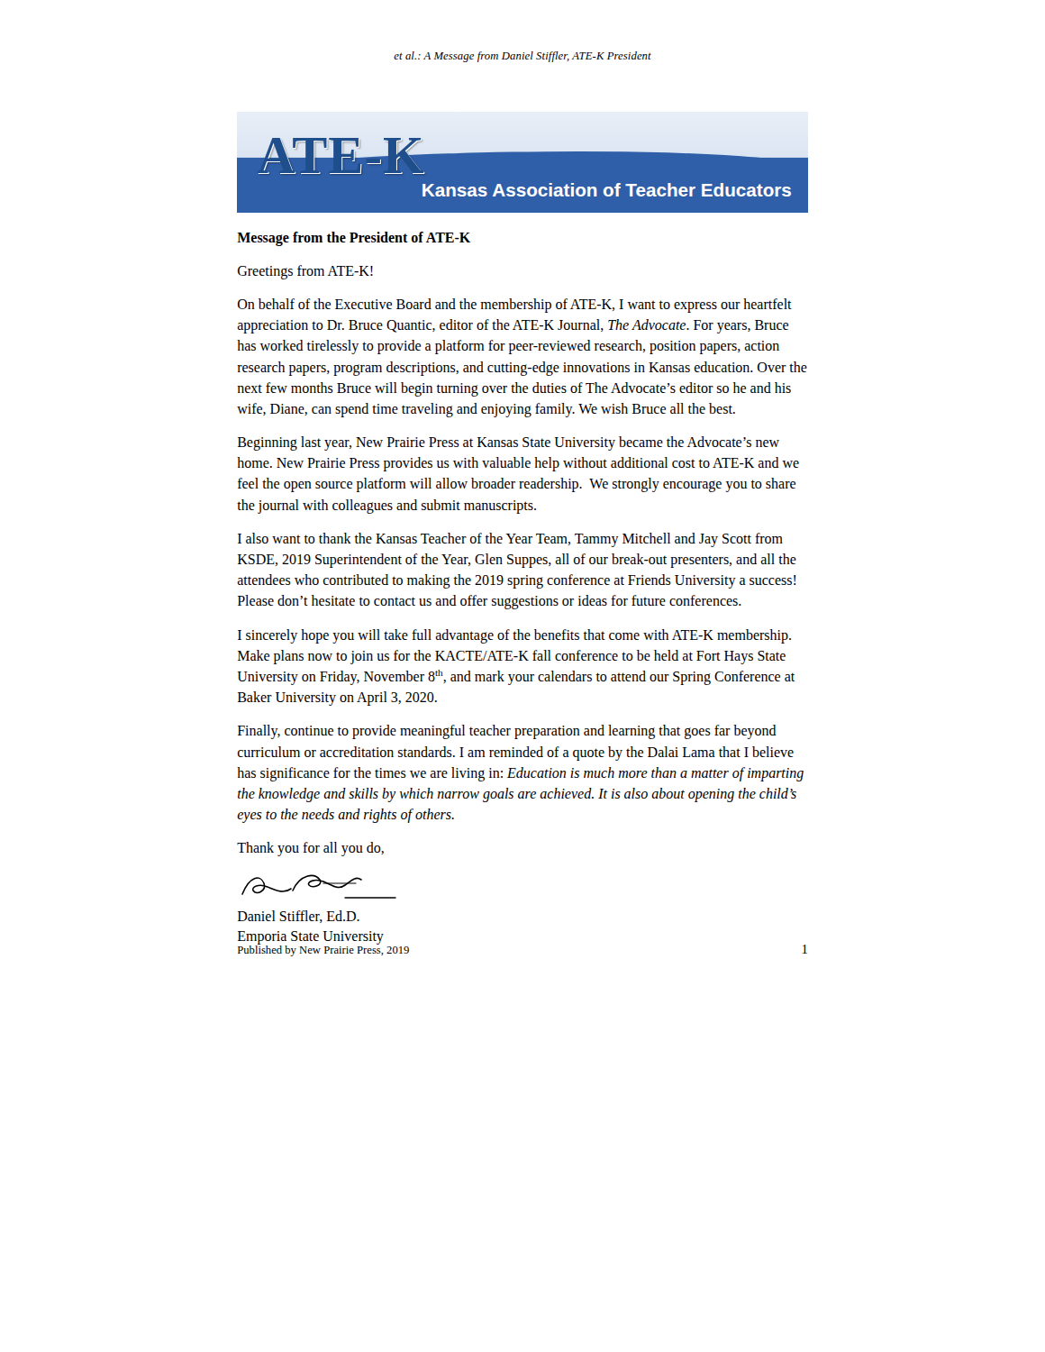et al.: A Message from Daniel Stiffler, ATE-K President
ATE-K
Kansas Association of Teacher Educators
Message from the President of ATE-K
Greetings from ATE-K!
On behalf of the Executive Board and the membership of ATE-K, I want to express our heartfelt appreciation to Dr. Bruce Quantic, editor of the ATE-K Journal, The Advocate. For years, Bruce has worked tirelessly to provide a platform for peer-reviewed research, position papers, action research papers, program descriptions, and cutting-edge innovations in Kansas education. Over the next few months Bruce will begin turning over the duties of The Advocate’s editor so he and his wife, Diane, can spend time traveling and enjoying family. We wish Bruce all the best.
Beginning last year, New Prairie Press at Kansas State University became the Advocate’s new home. New Prairie Press provides us with valuable help without additional cost to ATE-K and we feel the open source platform will allow broader readership. We strongly encourage you to share the journal with colleagues and submit manuscripts.
I also want to thank the Kansas Teacher of the Year Team, Tammy Mitchell and Jay Scott from KSDE, 2019 Superintendent of the Year, Glen Suppes, all of our break-out presenters, and all the attendees who contributed to making the 2019 spring conference at Friends University a success! Please don’t hesitate to contact us and offer suggestions or ideas for future conferences.
I sincerely hope you will take full advantage of the benefits that come with ATE-K membership. Make plans now to join us for the KACTE/ATE-K fall conference to be held at Fort Hays State University on Friday, November 8th, and mark your calendars to attend our Spring Conference at Baker University on April 3, 2020.
Finally, continue to provide meaningful teacher preparation and learning that goes far beyond curriculum or accreditation standards. I am reminded of a quote by the Dalai Lama that I believe has significance for the times we are living in: Education is much more than a matter of imparting the knowledge and skills by which narrow goals are achieved. It is also about opening the child’s eyes to the needs and rights of others.
Thank you for all you do,
Daniel Stiffler, Ed.D.
Emporia State University
Published by New Prairie Press, 2019 1